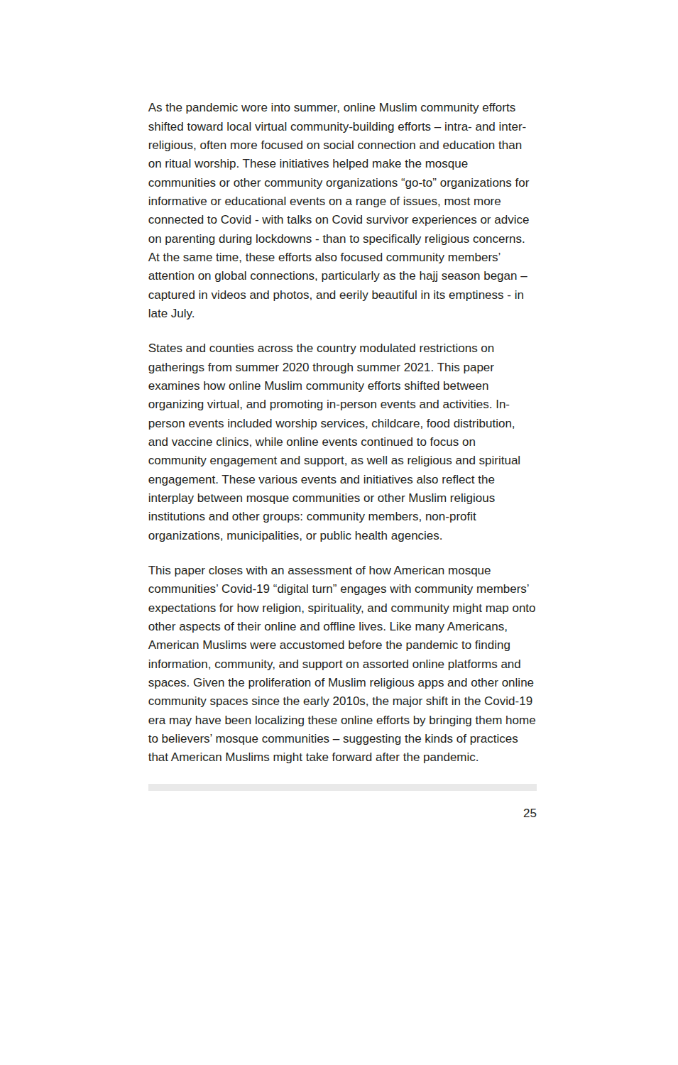As the pandemic wore into summer, online Muslim community efforts shifted toward local virtual community-building efforts – intra- and inter-religious, often more focused on social connection and education than on ritual worship. These initiatives helped make the mosque communities or other community organizations “go-to” organizations for informative or educational events on a range of issues, most more connected to Covid - with talks on Covid survivor experiences or advice on parenting during lockdowns - than to specifically religious concerns. At the same time, these efforts also focused community members’ attention on global connections, particularly as the hajj season began – captured in videos and photos, and eerily beautiful in its emptiness - in late July.
States and counties across the country modulated restrictions on gatherings from summer 2020 through summer 2021. This paper examines how online Muslim community efforts shifted between organizing virtual, and promoting in-person events and activities. In-person events included worship services, childcare, food distribution, and vaccine clinics, while online events continued to focus on community engagement and support, as well as religious and spiritual engagement. These various events and initiatives also reflect the interplay between mosque communities or other Muslim religious institutions and other groups: community members, non-profit organizations, municipalities, or public health agencies.
This paper closes with an assessment of how American mosque communities’ Covid-19 “digital turn” engages with community members’ expectations for how religion, spirituality, and community might map onto other aspects of their online and offline lives. Like many Americans, American Muslims were accustomed before the pandemic to finding information, community, and support on assorted online platforms and spaces. Given the proliferation of Muslim religious apps and other online community spaces since the early 2010s, the major shift in the Covid-19 era may have been localizing these online efforts by bringing them home to believers’ mosque communities – suggesting the kinds of practices that American Muslims might take forward after the pandemic.
25